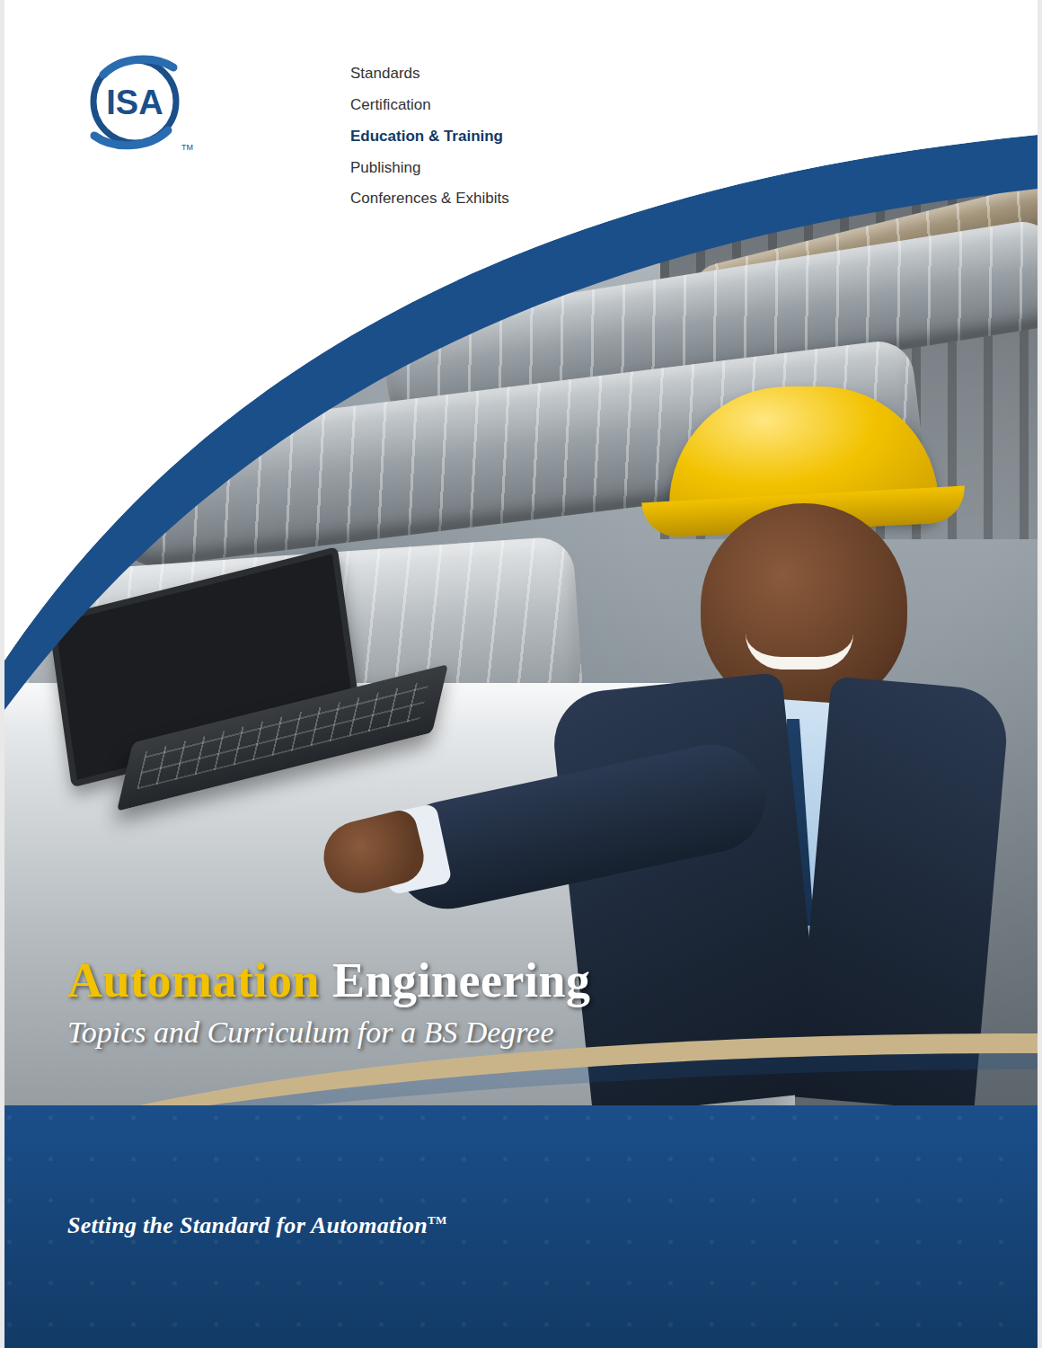ISA TM
Standards
Certification
Education & Training
Publishing
Conferences & Exhibits
Automation Engineering
Topics and Curriculum for a BS Degree
Setting the Standard for AutomationTM
ISA brochure cover featuring an automation engineer wearing a yellow hard hat using a laptop computer beside industrial piping and a process tank.